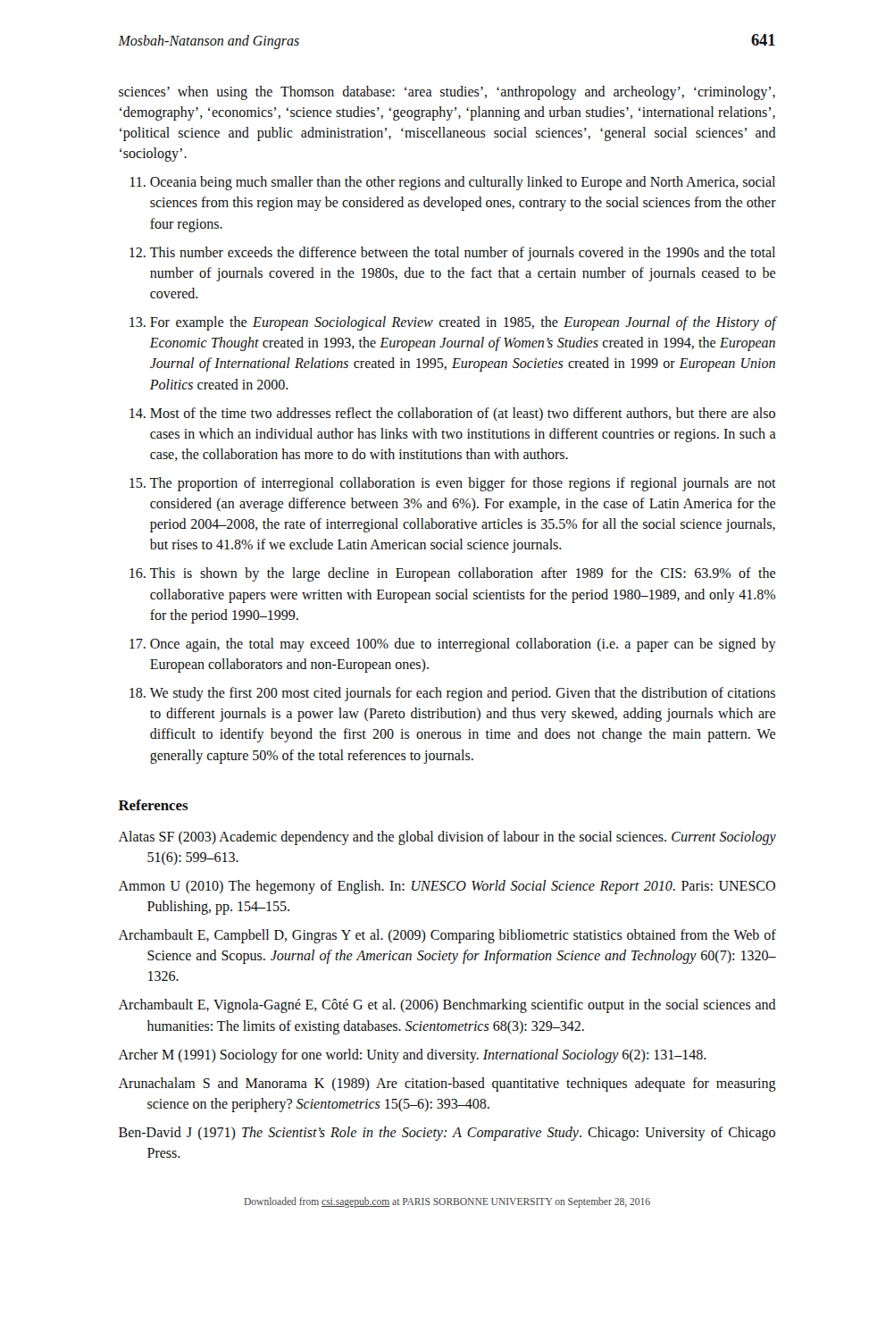Mosbah-Natanson and Gingras 641
sciences’ when using the Thomson database: ‘area studies’, ‘anthropology and archeology’, ‘criminology’, ‘demography’, ‘economics’, ‘science studies’, ‘geography’, ‘planning and urban studies’, ‘international relations’, ‘political science and public administration’, ‘miscellaneous social sciences’, ‘general social sciences’ and ‘sociology’.
Oceania being much smaller than the other regions and culturally linked to Europe and North America, social sciences from this region may be considered as developed ones, contrary to the social sciences from the other four regions.
This number exceeds the difference between the total number of journals covered in the 1990s and the total number of journals covered in the 1980s, due to the fact that a certain number of journals ceased to be covered.
For example the European Sociological Review created in 1985, the European Journal of the History of Economic Thought created in 1993, the European Journal of Women’s Studies created in 1994, the European Journal of International Relations created in 1995, European Societies created in 1999 or European Union Politics created in 2000.
Most of the time two addresses reflect the collaboration of (at least) two different authors, but there are also cases in which an individual author has links with two institutions in different countries or regions. In such a case, the collaboration has more to do with institutions than with authors.
The proportion of interregional collaboration is even bigger for those regions if regional journals are not considered (an average difference between 3% and 6%). For example, in the case of Latin America for the period 2004–2008, the rate of interregional collaborative articles is 35.5% for all the social science journals, but rises to 41.8% if we exclude Latin American social science journals.
This is shown by the large decline in European collaboration after 1989 for the CIS: 63.9% of the collaborative papers were written with European social scientists for the period 1980–1989, and only 41.8% for the period 1990–1999.
Once again, the total may exceed 100% due to interregional collaboration (i.e. a paper can be signed by European collaborators and non-European ones).
We study the first 200 most cited journals for each region and period. Given that the distribution of citations to different journals is a power law (Pareto distribution) and thus very skewed, adding journals which are difficult to identify beyond the first 200 is onerous in time and does not change the main pattern. We generally capture 50% of the total references to journals.
References
Alatas SF (2003) Academic dependency and the global division of labour in the social sciences. Current Sociology 51(6): 599–613.
Ammon U (2010) The hegemony of English. In: UNESCO World Social Science Report 2010. Paris: UNESCO Publishing, pp. 154–155.
Archambault E, Campbell D, Gingras Y et al. (2009) Comparing bibliometric statistics obtained from the Web of Science and Scopus. Journal of the American Society for Information Science and Technology 60(7): 1320–1326.
Archambault E, Vignola-Gagné E, Côté G et al. (2006) Benchmarking scientific output in the social sciences and humanities: The limits of existing databases. Scientometrics 68(3): 329–342.
Archer M (1991) Sociology for one world: Unity and diversity. International Sociology 6(2): 131–148.
Arunachalam S and Manorama K (1989) Are citation-based quantitative techniques adequate for measuring science on the periphery? Scientometrics 15(5–6): 393–408.
Ben-David J (1971) The Scientist’s Role in the Society: A Comparative Study. Chicago: University of Chicago Press.
Downloaded from csi.sagepub.com at PARIS SORBONNE UNIVERSITY on September 28, 2016